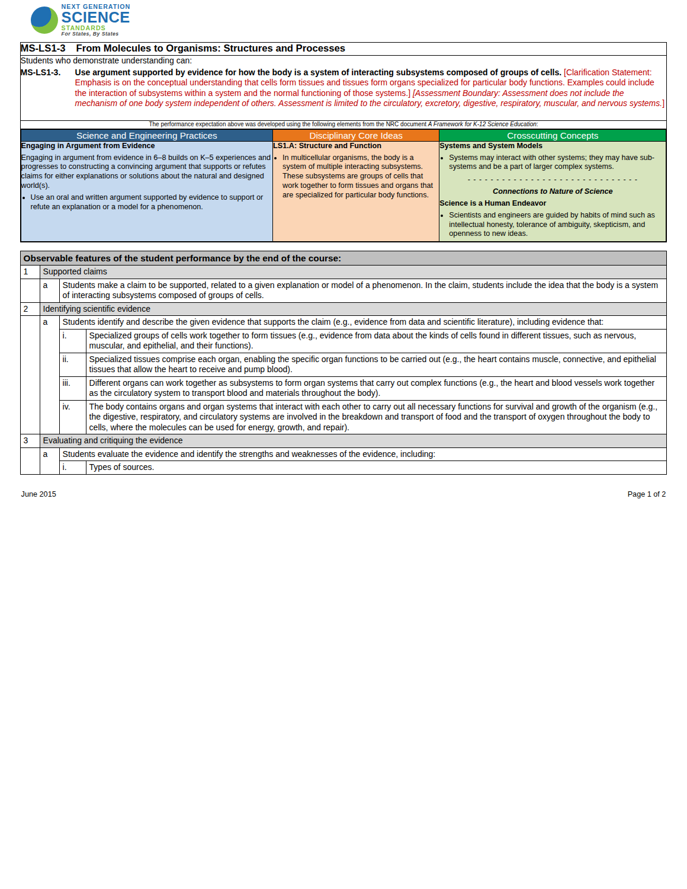NEXT GENERATION
SCIENCE
STANDARDS
For States, By States
| MS-LS1-3 From Molecules to Organisms: Structures and Processes |
| Students who demonstrate understanding can: MS-LS1-3. Use argument supported by evidence for how the body is a system of interacting subsystems composed of groups of cells. [Clarification Statement: Emphasis is on the conceptual understanding that cells form tissues and tissues form organs specialized for particular body functions. Examples could include the interaction of subsystems within a system and the normal functioning of those systems.] [Assessment Boundary: Assessment does not include the mechanism of one body system independent of others. Assessment is limited to the circulatory, excretory, digestive, respiratory, muscular, and nervous systems. ] |
| The performance expectation above was developed using the following elements from the NRC document A Framework for K-12 Science Education : |
| / Science and Engineering Practices / Disciplinary Core Ideas / Crosscutting Concepts / / Engaging in Argument from Evidence Engaging in argument from evidence in 6–8 builds on K–5 experiences and progresses to constructing a convincing argument that supports or refutes claims for either explanations or solutions about the natural and designed world(s). Use an oral and written argument supported by evidence to support or refute an explanation or a model for a phenomenon. / LS1.A: Structure and Function In multicellular organisms, the body is a system of multiple interacting subsystems. These subsystems are groups of cells that work together to form tissues and organs that are specialized for particular body functions. / Systems and System Models Systems may interact with other systems; they may have sub-systems and be a part of larger complex systems. - - - - - - - - - - - - - - - - - - - - - - - - - - - - - - Connections to Nature of Science Science is a Human Endeavor Scientists and engineers are guided by habits of mind such as intellectual honesty, tolerance of ambiguity, skepticism, and openness to new ideas. / |
| Observable features of the student performance by the end of the course: |
| 1 | Supported claims |
| | a | Students make a claim to be supported, related to a given explanation or model of a phenomenon. In the claim, students include the idea that the body is a system of interacting subsystems composed of groups of cells. |
| 2 | Identifying scientific evidence |
| | a | Students identify and describe the given evidence that supports the claim (e.g., evidence from data and scientific literature), including evidence that: / i. / Specialized groups of cells work together to form tissues (e.g., evidence from data about the kinds of cells found in different tissues, such as nervous, muscular, and epithelial, and their functions). / / ii. / Specialized tissues comprise each organ, enabling the specific organ functions to be carried out (e.g., the heart contains muscle, connective, and epithelial tissues that allow the heart to receive and pump blood). / / iii. / Different organs can work together as subsystems to form organ systems that carry out complex functions (e.g., the heart and blood vessels work together as the circulatory system to transport blood and materials throughout the body). / / iv. / The body contains organs and organ systems that interact with each other to carry out all necessary functions for survival and growth of the organism (e.g., the digestive, respiratory, and circulatory systems are involved in the breakdown and transport of food and the transport of oxygen throughout the body to cells, where the molecules can be used for energy, growth, and repair). / |
| 3 | Evaluating and critiquing the evidence |
| | a | Students evaluate the evidence and identify the strengths and weaknesses of the evidence, including: / i. / Types of sources. / |
June 2015
Page 1 of 2